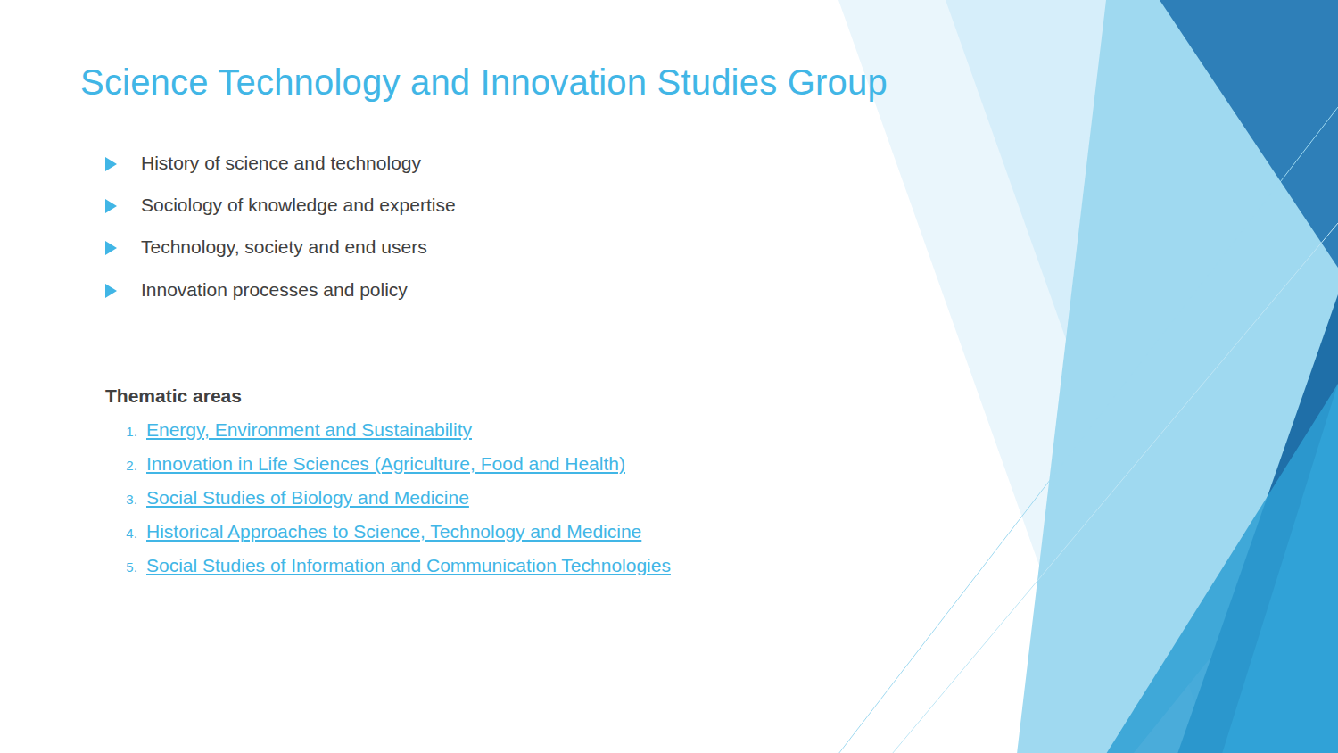Science Technology and Innovation Studies Group
History of science and technology
Sociology of knowledge and expertise
Technology, society and end users
Innovation processes and policy
Thematic areas
Energy, Environment and Sustainability
Innovation in Life Sciences (Agriculture, Food and Health)
Social Studies of Biology and Medicine
Historical Approaches to Science, Technology and Medicine
Social Studies of Information and Communication Technologies